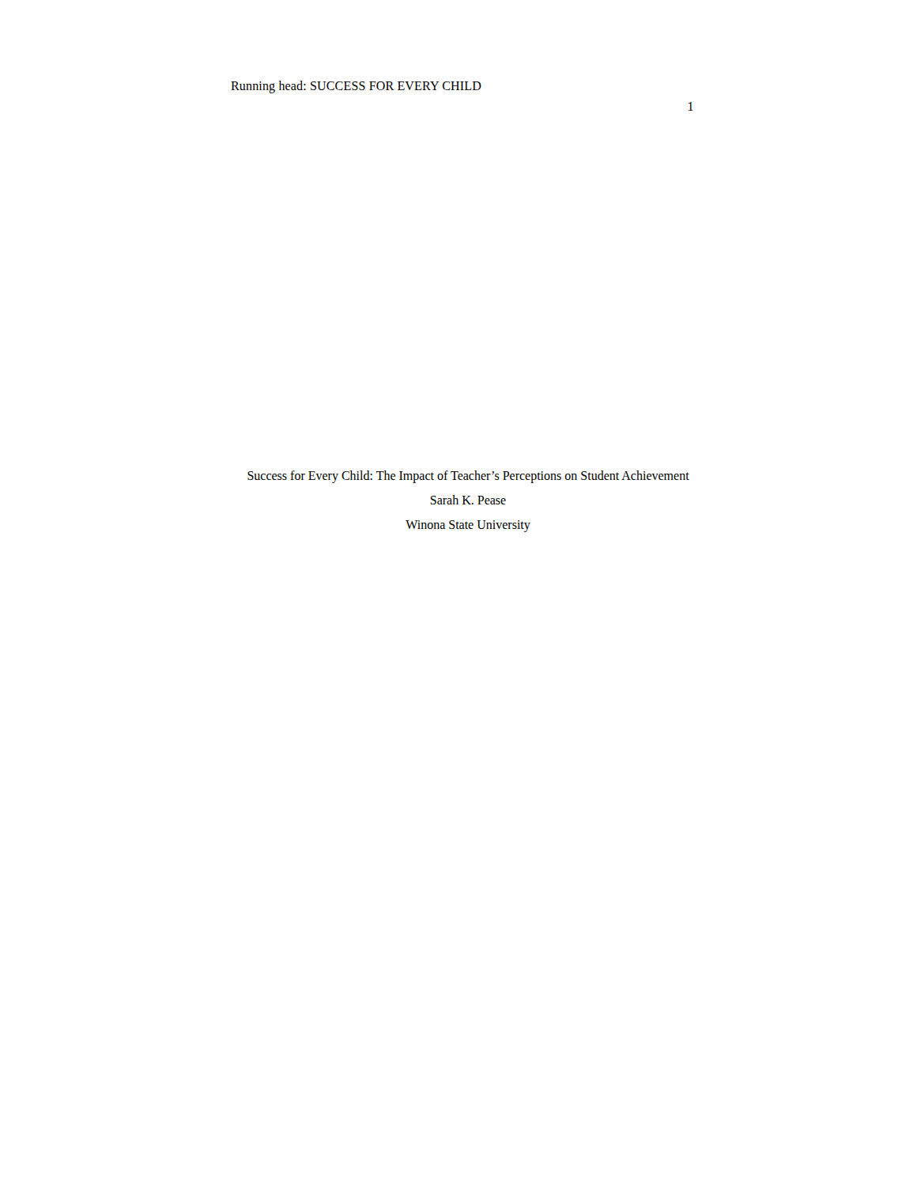Running head: SUCCESS FOR EVERY CHILD
1
Success for Every Child: The Impact of Teacher’s Perceptions on Student Achievement
Sarah K. Pease
Winona State University